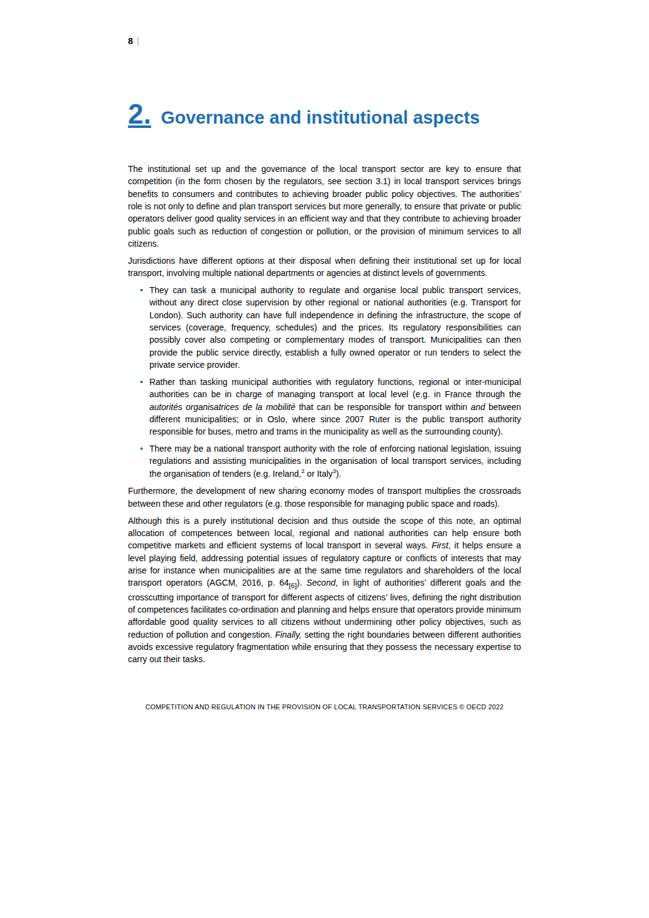8 |
2. Governance and institutional aspects
The institutional set up and the governance of the local transport sector are key to ensure that competition (in the form chosen by the regulators, see section 3.1) in local transport services brings benefits to consumers and contributes to achieving broader public policy objectives. The authorities’ role is not only to define and plan transport services but more generally, to ensure that private or public operators deliver good quality services in an efficient way and that they contribute to achieving broader public goals such as reduction of congestion or pollution, or the provision of minimum services to all citizens.
Jurisdictions have different options at their disposal when defining their institutional set up for local transport, involving multiple national departments or agencies at distinct levels of governments.
They can task a municipal authority to regulate and organise local public transport services, without any direct close supervision by other regional or national authorities (e.g. Transport for London). Such authority can have full independence in defining the infrastructure, the scope of services (coverage, frequency, schedules) and the prices. Its regulatory responsibilities can possibly cover also competing or complementary modes of transport. Municipalities can then provide the public service directly, establish a fully owned operator or run tenders to select the private service provider.
Rather than tasking municipal authorities with regulatory functions, regional or inter-municipal authorities can be in charge of managing transport at local level (e.g. in France through the autorités organisatrices de la mobilité that can be responsible for transport within and between different municipalities; or in Oslo, where since 2007 Ruter is the public transport authority responsible for buses, metro and trams in the municipality as well as the surrounding county).
There may be a national transport authority with the role of enforcing national legislation, issuing regulations and assisting municipalities in the organisation of local transport services, including the organisation of tenders (e.g. Ireland,2 or Italy3).
Furthermore, the development of new sharing economy modes of transport multiplies the crossroads between these and other regulators (e.g. those responsible for managing public space and roads).
Although this is a purely institutional decision and thus outside the scope of this note, an optimal allocation of competences between local, regional and national authorities can help ensure both competitive markets and efficient systems of local transport in several ways. First, it helps ensure a level playing field, addressing potential issues of regulatory capture or conflicts of interests that may arise for instance when municipalities are at the same time regulators and shareholders of the local transport operators (AGCM, 2016, p. 64[6]). Second, in light of authorities’ different goals and the crosscutting importance of transport for different aspects of citizens’ lives, defining the right distribution of competences facilitates co-ordination and planning and helps ensure that operators provide minimum affordable good quality services to all citizens without undermining other policy objectives, such as reduction of pollution and congestion. Finally, setting the right boundaries between different authorities avoids excessive regulatory fragmentation while ensuring that they possess the necessary expertise to carry out their tasks.
COMPETITION AND REGULATION IN THE PROVISION OF LOCAL TRANSPORTATION SERVICES © OECD 2022